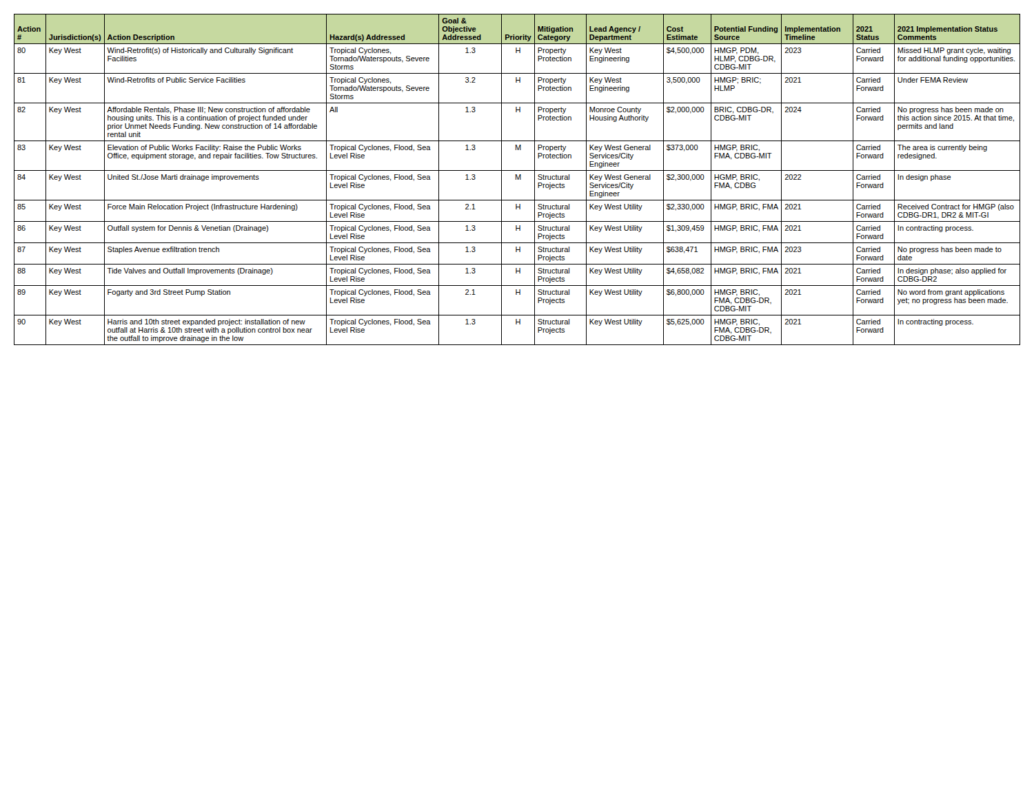| Action # | Jurisdiction(s) | Action Description | Hazard(s) Addressed | Goal & Objective Addressed | Priority | Mitigation Category | Lead Agency / Department | Cost Estimate | Potential Funding Source | Implementation Timeline | 2021 Status | 2021 Implementation Status Comments |
| --- | --- | --- | --- | --- | --- | --- | --- | --- | --- | --- | --- | --- |
| 80 | Key West | Wind-Retrofit(s) of Historically and Culturally Significant Facilities | Tropical Cyclones, Tornado/Waterspouts, Severe Storms | 1.3 | H | Property Protection | Key West Engineering | $4,500,000 | HMGP, PDM, HLMP, CDBG-DR, CDBG-MIT | 2023 | Carried Forward | Missed HLMP grant cycle, waiting for additional funding opportunities. |
| 81 | Key West | Wind-Retrofits of Public Service Facilities | Tropical Cyclones, Tornado/Waterspouts, Severe Storms | 3.2 | H | Property Protection | Key West Engineering | 3,500,000 | HMGP; BRIC; HLMP | 2021 | Carried Forward | Under FEMA Review |
| 82 | Key West | Affordable Rentals, Phase III; New construction of affordable housing units. This is a continuation of project funded under prior Unmet Needs Funding. New construction of 14 affordable rental unit | All | 1.3 | H | Property Protection | Monroe County Housing Authority | $2,000,000 | BRIC, CDBG-DR, CDBG-MIT | 2024 | Carried Forward | No progress has been made on this action since 2015. At that time, permits and land |
| 83 | Key West | Elevation of Public Works Facility: Raise the Public Works Office, equipment storage, and repair facilities. Tow Structures. | Tropical Cyclones, Flood, Sea Level Rise | 1.3 | M | Property Protection | Key West General Services/City Engineer | $373,000 | HMGP, BRIC, FMA, CDBG-MIT | | Carried Forward | The area is currently being redesigned. |
| 84 | Key West | United St./Jose Marti drainage improvements | Tropical Cyclones, Flood, Sea Level Rise | 1.3 | M | Structural Projects | Key West General Services/City Engineer | $2,300,000 | HGMP, BRIC, FMA, CDBG | 2022 | Carried Forward | In design phase |
| 85 | Key West | Force Main Relocation Project (Infrastructure Hardening) | Tropical Cyclones, Flood, Sea Level Rise | 2.1 | H | Structural Projects | Key West Utility | $2,330,000 | HMGP, BRIC, FMA | 2021 | Carried Forward | Received Contract for HMGP (also CDBG-DR1, DR2 & MIT-GI |
| 86 | Key West | Outfall system for Dennis & Venetian (Drainage) | Tropical Cyclones, Flood, Sea Level Rise | 1.3 | H | Structural Projects | Key West Utility | $1,309,459 | HMGP, BRIC, FMA | 2021 | Carried Forward | In contracting process. |
| 87 | Key West | Staples Avenue exfiltration trench | Tropical Cyclones, Flood, Sea Level Rise | 1.3 | H | Structural Projects | Key West Utility | $638,471 | HMGP, BRIC, FMA | 2023 | Carried Forward | No progress has been made to date |
| 88 | Key West | Tide Valves and Outfall Improvements (Drainage) | Tropical Cyclones, Flood, Sea Level Rise | 1.3 | H | Structural Projects | Key West Utility | $4,658,082 | HMGP, BRIC, FMA | 2021 | Carried Forward | In design phase; also applied for CDBG-DR2 |
| 89 | Key West | Fogarty and 3rd Street Pump Station | Tropical Cyclones, Flood, Sea Level Rise | 2.1 | H | Structural Projects | Key West Utility | $6,800,000 | HMGP, BRIC, FMA, CDBG-DR, CDBG-MIT | 2021 | Carried Forward | No word from grant applications yet; no progress has been made. |
| 90 | Key West | Harris and 10th street expanded project: installation of new outfall at Harris & 10th street with a pollution control box near the outfall to improve drainage in the low | Tropical Cyclones, Flood, Sea Level Rise | 1.3 | H | Structural Projects | Key West Utility | $5,625,000 | HMGP, BRIC, FMA, CDBG-DR, CDBG-MIT | 2021 | Carried Forward | In contracting process. |